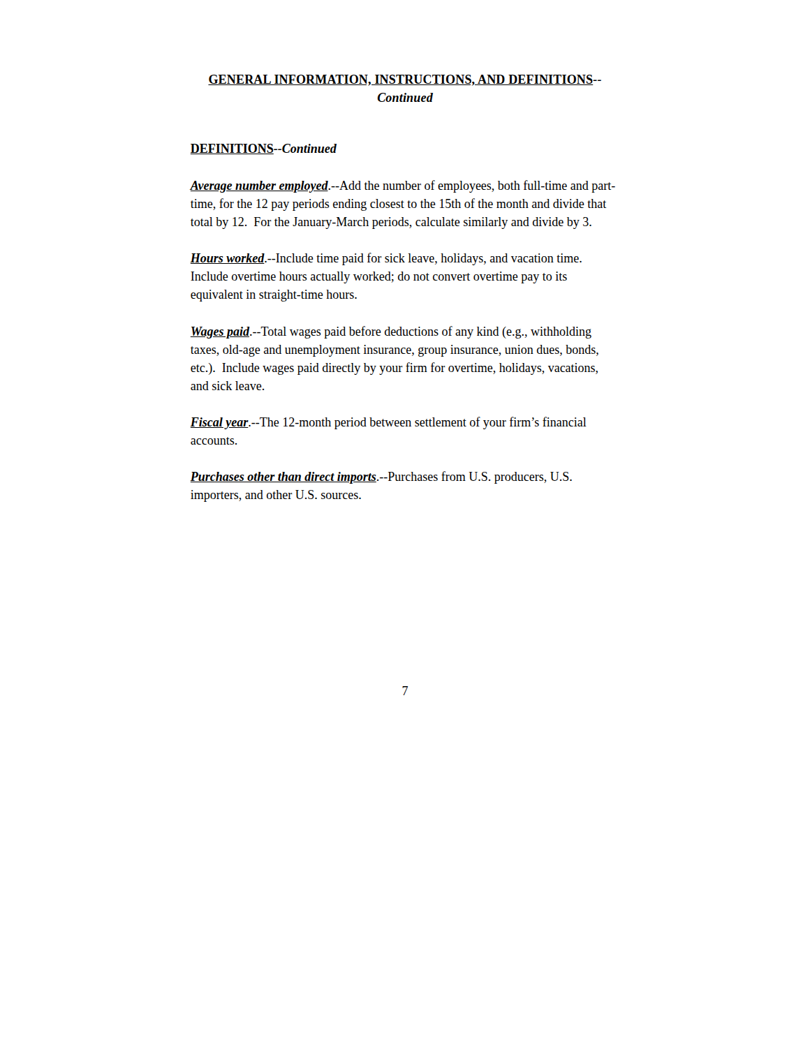GENERAL INFORMATION, INSTRUCTIONS, AND DEFINITIONS--Continued
DEFINITIONS--Continued
Average number employed.--Add the number of employees, both full-time and part-time, for the 12 pay periods ending closest to the 15th of the month and divide that total by 12. For the January-March periods, calculate similarly and divide by 3.
Hours worked.--Include time paid for sick leave, holidays, and vacation time. Include overtime hours actually worked; do not convert overtime pay to its equivalent in straight-time hours.
Wages paid.--Total wages paid before deductions of any kind (e.g., withholding taxes, old-age and unemployment insurance, group insurance, union dues, bonds, etc.). Include wages paid directly by your firm for overtime, holidays, vacations, and sick leave.
Fiscal year.--The 12-month period between settlement of your firm’s financial accounts.
Purchases other than direct imports.--Purchases from U.S. producers, U.S. importers, and other U.S. sources.
7